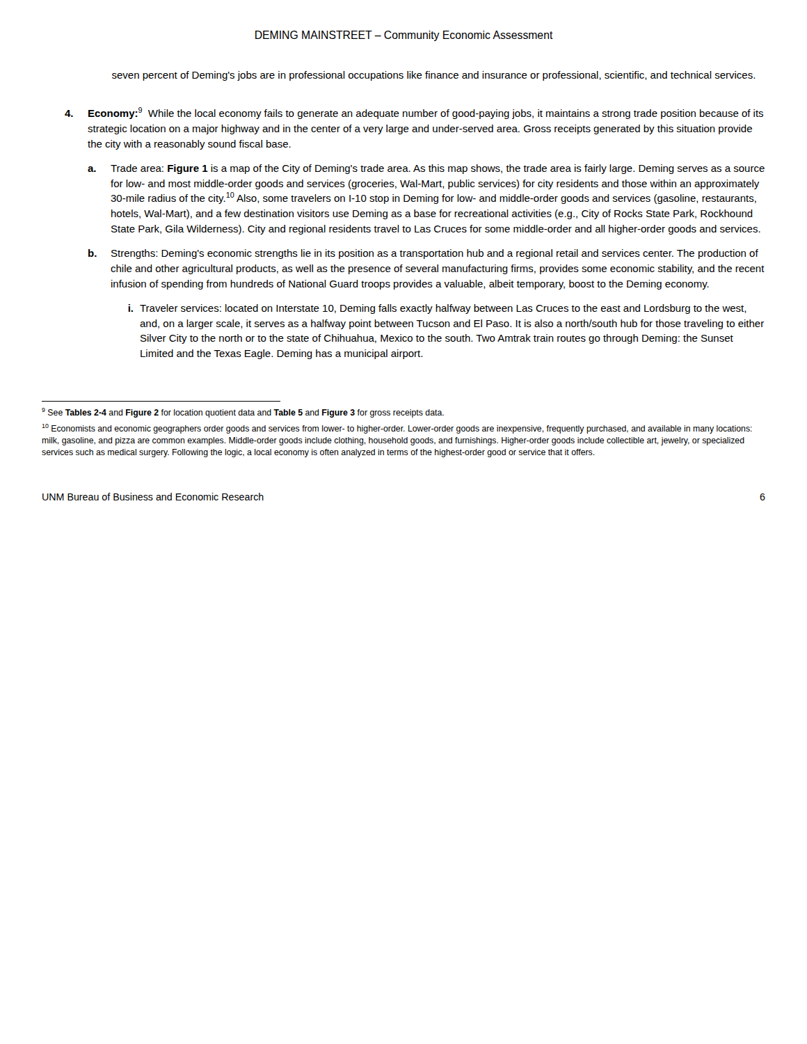DEMING MAINSTREET – Community Economic Assessment
seven percent of Deming's jobs are in professional occupations like finance and insurance or professional, scientific, and technical services.
4.
Economy:9 While the local economy fails to generate an adequate number of good-paying jobs, it maintains a strong trade position because of its strategic location on a major highway and in the center of a very large and under-served area. Gross receipts generated by this situation provide the city with a reasonably sound fiscal base.
a.
Trade area: Figure 1 is a map of the City of Deming's trade area. As this map shows, the trade area is fairly large. Deming serves as a source for low- and most middle-order goods and services (groceries, Wal-Mart, public services) for city residents and those within an approximately 30-mile radius of the city.10 Also, some travelers on I-10 stop in Deming for low- and middle-order goods and services (gasoline, restaurants, hotels, Wal-Mart), and a few destination visitors use Deming as a base for recreational activities (e.g., City of Rocks State Park, Rockhound State Park, Gila Wilderness). City and regional residents travel to Las Cruces for some middle-order and all higher-order goods and services.
b.
Strengths: Deming's economic strengths lie in its position as a transportation hub and a regional retail and services center. The production of chile and other agricultural products, as well as the presence of several manufacturing firms, provides some economic stability, and the recent infusion of spending from hundreds of National Guard troops provides a valuable, albeit temporary, boost to the Deming economy.
i.
Traveler services: located on Interstate 10, Deming falls exactly halfway between Las Cruces to the east and Lordsburg to the west, and, on a larger scale, it serves as a halfway point between Tucson and El Paso. It is also a north/south hub for those traveling to either Silver City to the north or to the state of Chihuahua, Mexico to the south. Two Amtrak train routes go through Deming: the Sunset Limited and the Texas Eagle. Deming has a municipal airport.
9 See Tables 2-4 and Figure 2 for location quotient data and Table 5 and Figure 3 for gross receipts data.
10 Economists and economic geographers order goods and services from lower- to higher-order. Lower-order goods are inexpensive, frequently purchased, and available in many locations: milk, gasoline, and pizza are common examples. Middle-order goods include clothing, household goods, and furnishings. Higher-order goods include collectible art, jewelry, or specialized services such as medical surgery. Following the logic, a local economy is often analyzed in terms of the highest-order good or service that it offers.
UNM Bureau of Business and Economic Research 6